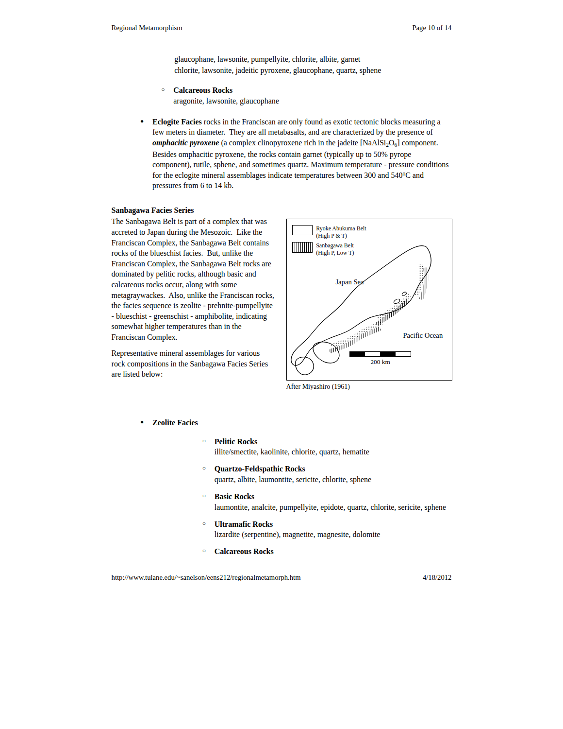Regional Metamorphism
Page 10 of 14
glaucophane, lawsonite, pumpellyite, chlorite, albite, garnet
chlorite, lawsonite, jadeitic pyroxene, glaucophane, quartz, sphene
Calcareous Rocks
aragonite, lawsonite, glaucophane
Eclogite Facies rocks in the Franciscan are only found as exotic tectonic blocks measuring a few meters in diameter. They are all metabasalts, and are characterized by the presence of omphacitic pyroxene (a complex clinopyroxene rich in the jadeite [NaAlSi2O6] component. Besides omphacitic pyroxene, the rocks contain garnet (typically up to 50% pyrope component), rutile, sphene, and sometimes quartz. Maximum temperature - pressure conditions for the eclogite mineral assemblages indicate temperatures between 300 and 540oC and pressures from 6 to 14 kb.
Sanbagawa Facies Series
Ryoke Abukuma Belt
(High P & T)
Sanbagawa Belt
(High P, Low T)
Japan Sea
Pacific Ocean
200 km
After Miyashiro (1961)
The Sanbagawa Belt is part of a complex that was accreted to Japan during the Mesozoic. Like the Franciscan Complex, the Sanbagawa Belt contains rocks of the blueschist facies. But, unlike the Franciscan Complex, the Sanbagawa Belt rocks are dominated by pelitic rocks, although basic and calcareous rocks occur, along with some metagraywackes. Also, unlike the Franciscan rocks, the facies sequence is zeolite - prehnite-pumpellyite - blueschist - greenschist - amphibolite, indicating somewhat higher temperatures than in the Franciscan Complex.
Representative mineral assemblages for various rock compositions in the Sanbagawa Facies Series are listed below:
Zeolite Facies
Pelitic Rocks
illite/smectite, kaolinite, chlorite, quartz, hematite
Quartzo-Feldspathic Rocks
quartz, albite, laumontite, sericite, chlorite, sphene
Basic Rocks
laumontite, analcite, pumpellyite, epidote, quartz, chlorite, sericite, sphene
Ultramafic Rocks
lizardite (serpentine), magnetite, magnesite, dolomite
Calcareous Rocks
http://www.tulane.edu/~sanelson/eens212/regionalmetamorph.htm
4/18/2012